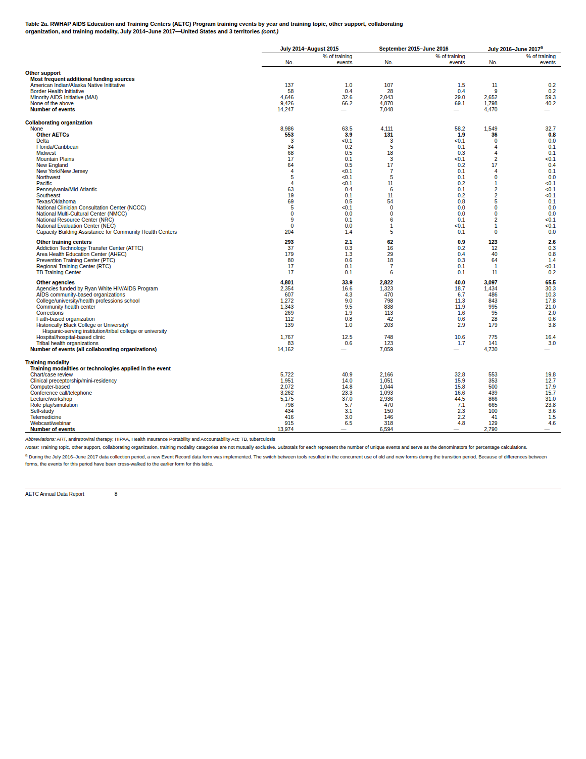Table 2a. RWHAP AIDS Education and Training Centers (AETC) Program training events by year and training topic, other support, collaborating
organization, and training modality, July 2014–June 2017—United States and 3 territories (cont.)
| | July 2014–August 2015 | September 2015–June 2016 | July 2016–June 2017 a |
| --- | --- | --- | --- |
| | No. | % of training events | No. | % of training events | No. | % of training events |
| Other support | | | | | | |
| Most frequent additional funding sources | | | | | | |
| American Indian/Alaska Native Inititative | 137 | 1.0 | 107 | 1.5 | 11 | 0.2 |
| Border Health Initiative | 58 | 0.4 | 28 | 0.4 | 9 | 0.2 |
| Minority AIDS Initiative (MAI) | 4,646 | 32.6 | 2,043 | 29.0 | 2,652 | 59.3 |
| None of the above | 9,426 | 66.2 | 4,870 | 69.1 | 1,798 | 40.2 |
| Number of events | 14,247 | — | 7,048 | — | 4,470 | — |
| Collaborating organization | | | | | | |
| None | 8,986 | 63.5 | 4,111 | 58.2 | 1,549 | 32.7 |
| Other AETCs | 553 | 3.9 | 131 | 1.9 | 36 | 0.8 |
| Delta | 3 | <0.1 | 3 | <0.1 | 0 | 0.0 |
| Florida/Caribbean | 34 | 0.2 | 5 | 0.1 | 4 | 0.1 |
| Midwest | 68 | 0.5 | 18 | 0.3 | 4 | 0.1 |
| Mountain Plains | 17 | 0.1 | 3 | <0.1 | 2 | <0.1 |
| New England | 64 | 0.5 | 17 | 0.2 | 17 | 0.4 |
| New York/New Jersey | 4 | <0.1 | 7 | 0.1 | 4 | 0.1 |
| Northwest | 5 | <0.1 | 5 | 0.1 | 0 | 0.0 |
| Pacific | 4 | <0.1 | 11 | 0.2 | 1 | <0.1 |
| Pennsylvania/Mid-Atlantic | 63 | 0.4 | 6 | 0.1 | 2 | <0.1 |
| Southeast | 19 | 0.1 | 11 | 0.2 | 2 | <0.1 |
| Texas/Oklahoma | 69 | 0.5 | 54 | 0.8 | 5 | 0.1 |
| National Clinician Consultation Center (NCCC) | 5 | <0.1 | 0 | 0.0 | 0 | 0.0 |
| National Multi-Cultural Center (NMCC) | 0 | 0.0 | 0 | 0.0 | 0 | 0.0 |
| National Resource Center (NRC) | 9 | 0.1 | 6 | 0.1 | 2 | <0.1 |
| National Evaluation Center (NEC) | 0 | 0.0 | 1 | <0.1 | 1 | <0.1 |
| Capacity Building Assistance for Community Health Centers | 204 | 1.4 | 5 | 0.1 | 0 | 0.0 |
| Other training centers | 293 | 2.1 | 62 | 0.9 | 123 | 2.6 |
| Addiction Technology Transfer Center (ATTC) | 37 | 0.3 | 16 | 0.2 | 12 | 0.3 |
| Area Health Education Center (AHEC) | 179 | 1.3 | 29 | 0.4 | 40 | 0.8 |
| Prevention Training Center (PTC) | 80 | 0.6 | 18 | 0.3 | 64 | 1.4 |
| Regional Training Center (RTC) | 17 | 0.1 | 7 | 0.1 | 1 | <0.1 |
| TB Training Center | 17 | 0.1 | 6 | 0.1 | 11 | 0.2 |
| Other agencies | 4,801 | 33.9 | 2,822 | 40.0 | 3,097 | 65.5 |
| Agencies funded by Ryan White HIV/AIDS Program | 2,354 | 16.6 | 1,323 | 18.7 | 1,434 | 30.3 |
| AIDS community-based organizations | 607 | 4.3 | 470 | 6.7 | 486 | 10.3 |
| College/university/health professions school | 1,272 | 9.0 | 798 | 11.3 | 843 | 17.8 |
| Community health center | 1,343 | 9.5 | 838 | 11.9 | 995 | 21.0 |
| Corrections | 269 | 1.9 | 113 | 1.6 | 95 | 2.0 |
| Faith-based organization | 112 | 0.8 | 42 | 0.6 | 28 | 0.6 |
| Historically Black College or University/ Hispanic-serving institution/tribal college or university | 139 | 1.0 | 203 | 2.9 | 179 | 3.8 |
| Hospital/hospital-based clinic | 1,767 | 12.5 | 748 | 10.6 | 775 | 16.4 |
| Tribal health organizations | 83 | 0.6 | 123 | 1.7 | 141 | 3.0 |
| Number of events (all collaborating organizations) | 14,162 | — | 7,059 | — | 4,730 | — |
| Training modality | | | | | | |
| Training modalities or technologies applied in the event | | | | | | |
| Chart/case review | 5,722 | 40.9 | 2,166 | 32.8 | 553 | 19.8 |
| Clinical preceptorship/mini-residency | 1,951 | 14.0 | 1,051 | 15.9 | 353 | 12.7 |
| Computer-based | 2,072 | 14.8 | 1,044 | 15.8 | 500 | 17.9 |
| Conference call/telephone | 3,262 | 23.3 | 1,093 | 16.6 | 439 | 15.7 |
| Lecture/workshop | 5,175 | 37.0 | 2,936 | 44.5 | 866 | 31.0 |
| Role play/simulation | 798 | 5.7 | 470 | 7.1 | 665 | 23.8 |
| Self-study | 434 | 3.1 | 150 | 2.3 | 100 | 3.6 |
| Telemedicine | 416 | 3.0 | 146 | 2.2 | 41 | 1.5 |
| Webcast/webinar | 915 | 6.5 | 318 | 4.8 | 129 | 4.6 |
| Number of events | 13,974 | — | 6,594 | — | 2,790 | — |
Abbreviations: ART, antiretroviral therapy; HIPAA, Health Insurance Portability and Accountability Act; TB, tuberculosis
Notes: Training topic, other support, collaborating organization, training modality categories are not mutually exclusive. Subtotals for each represent the number of unique events and serve as the denominators for percentage calculations.
a During the July 2016–June 2017 data collection period, a new Event Record data form was implemented. The switch between tools resulted in the concurrent use of old and new forms during the transition period. Because of differences between forms, the events for this period have been cross-walked to the earlier form for this table.
AETC Annual Data Report 8